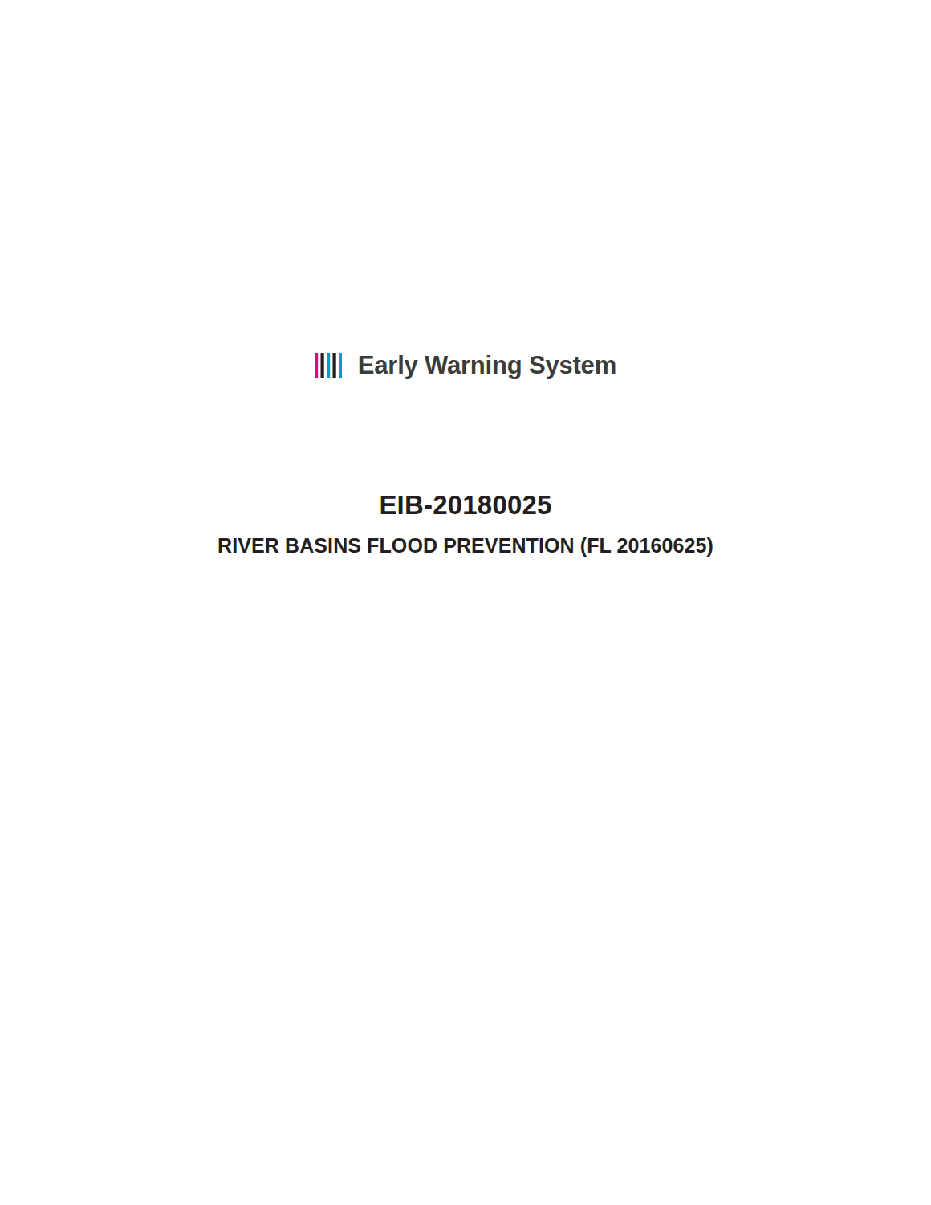Early Warning System
EIB-20180025
RIVER BASINS FLOOD PREVENTION (FL 20160625)